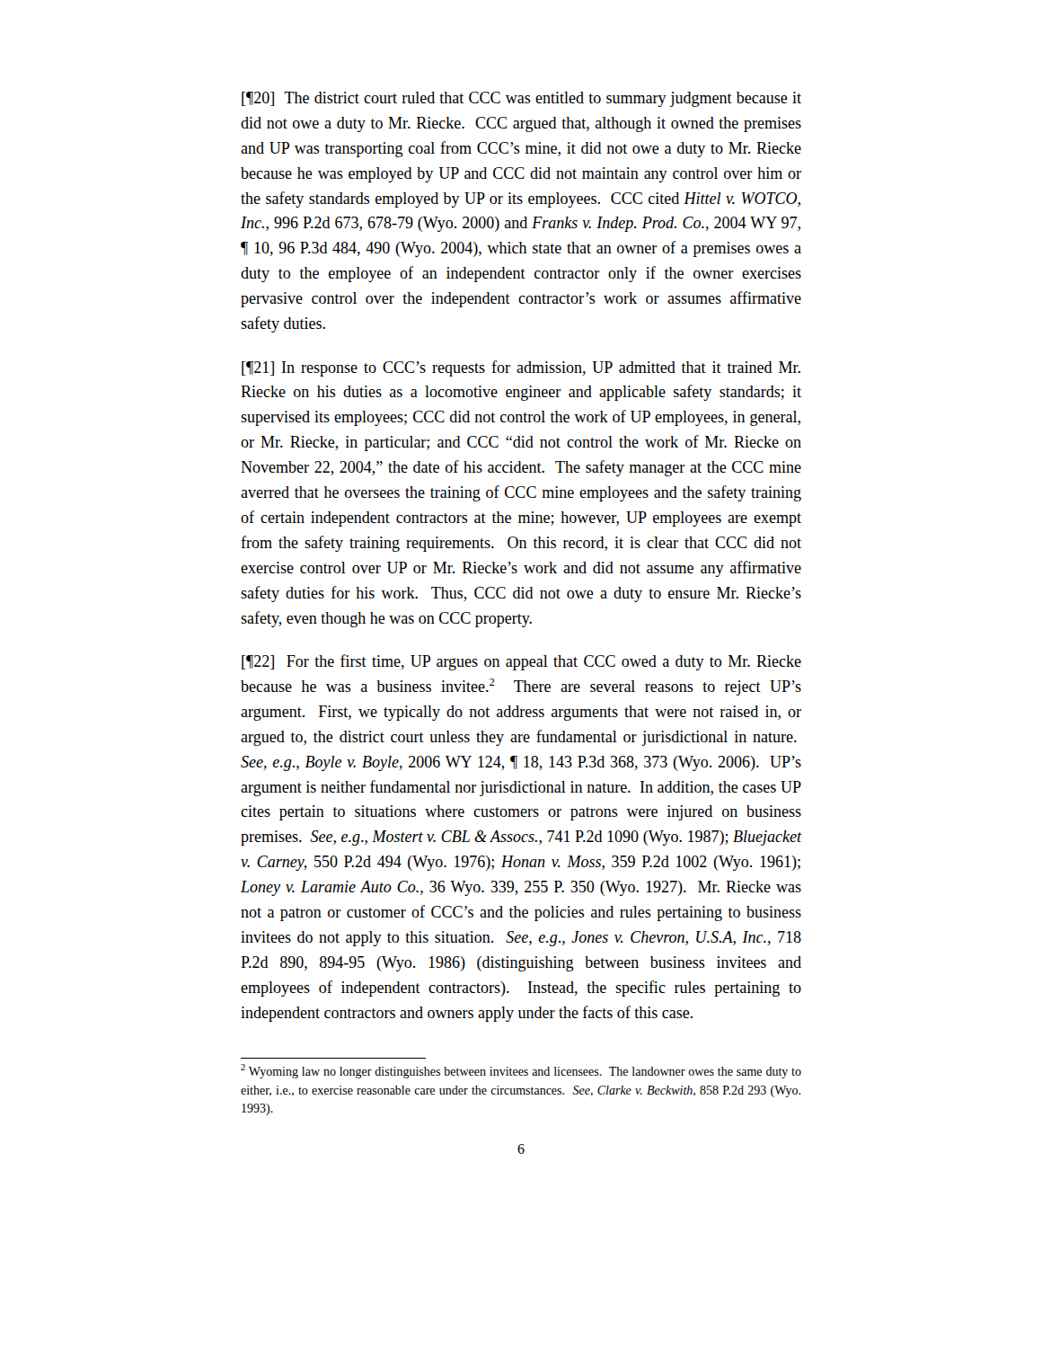[¶20] The district court ruled that CCC was entitled to summary judgment because it did not owe a duty to Mr. Riecke. CCC argued that, although it owned the premises and UP was transporting coal from CCC’s mine, it did not owe a duty to Mr. Riecke because he was employed by UP and CCC did not maintain any control over him or the safety standards employed by UP or its employees. CCC cited Hittel v. WOTCO, Inc., 996 P.2d 673, 678-79 (Wyo. 2000) and Franks v. Indep. Prod. Co., 2004 WY 97, ¶ 10, 96 P.3d 484, 490 (Wyo. 2004), which state that an owner of a premises owes a duty to the employee of an independent contractor only if the owner exercises pervasive control over the independent contractor’s work or assumes affirmative safety duties.
[¶21] In response to CCC’s requests for admission, UP admitted that it trained Mr. Riecke on his duties as a locomotive engineer and applicable safety standards; it supervised its employees; CCC did not control the work of UP employees, in general, or Mr. Riecke, in particular; and CCC “did not control the work of Mr. Riecke on November 22, 2004,” the date of his accident. The safety manager at the CCC mine averred that he oversees the training of CCC mine employees and the safety training of certain independent contractors at the mine; however, UP employees are exempt from the safety training requirements. On this record, it is clear that CCC did not exercise control over UP or Mr. Riecke’s work and did not assume any affirmative safety duties for his work. Thus, CCC did not owe a duty to ensure Mr. Riecke’s safety, even though he was on CCC property.
[¶22] For the first time, UP argues on appeal that CCC owed a duty to Mr. Riecke because he was a business invitee.2 There are several reasons to reject UP’s argument. First, we typically do not address arguments that were not raised in, or argued to, the district court unless they are fundamental or jurisdictional in nature. See, e.g., Boyle v. Boyle, 2006 WY 124, ¶ 18, 143 P.3d 368, 373 (Wyo. 2006). UP’s argument is neither fundamental nor jurisdictional in nature. In addition, the cases UP cites pertain to situations where customers or patrons were injured on business premises. See, e.g., Mostert v. CBL & Assocs., 741 P.2d 1090 (Wyo. 1987); Bluejacket v. Carney, 550 P.2d 494 (Wyo. 1976); Honan v. Moss, 359 P.2d 1002 (Wyo. 1961); Loney v. Laramie Auto Co., 36 Wyo. 339, 255 P. 350 (Wyo. 1927). Mr. Riecke was not a patron or customer of CCC’s and the policies and rules pertaining to business invitees do not apply to this situation. See, e.g., Jones v. Chevron, U.S.A, Inc., 718 P.2d 890, 894-95 (Wyo. 1986) (distinguishing between business invitees and employees of independent contractors). Instead, the specific rules pertaining to independent contractors and owners apply under the facts of this case.
2 Wyoming law no longer distinguishes between invitees and licensees. The landowner owes the same duty to either, i.e., to exercise reasonable care under the circumstances. See, Clarke v. Beckwith, 858 P.2d 293 (Wyo. 1993).
6